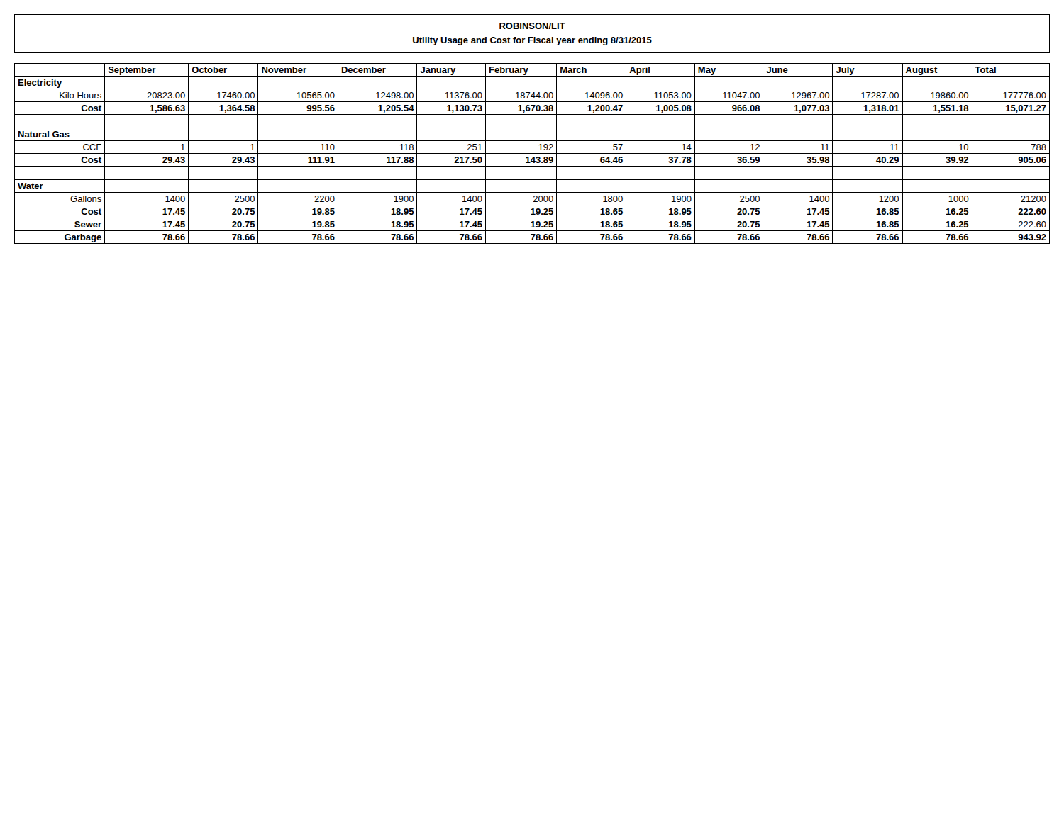ROBINSON/LIT
Utility Usage and Cost for Fiscal year ending 8/31/2015
| | September | October | November | December | January | February | March | April | May | June | July | August | Total |
| --- | --- | --- | --- | --- | --- | --- | --- | --- | --- | --- | --- | --- | --- |
| Electricity | | | | | | | | | | | | | |
| Kilo Hours | 20823.00 | 17460.00 | 10565.00 | 12498.00 | 11376.00 | 18744.00 | 14096.00 | 11053.00 | 11047.00 | 12967.00 | 17287.00 | 19860.00 | 177776.00 |
| Cost | 1,586.63 | 1,364.58 | 995.56 | 1,205.54 | 1,130.73 | 1,670.38 | 1,200.47 | 1,005.08 | 966.08 | 1,077.03 | 1,318.01 | 1,551.18 | 15,071.27 |
| Natural Gas | | | | | | | | | | | | | |
| CCF | 1 | 1 | 110 | 118 | 251 | 192 | 57 | 14 | 12 | 11 | 11 | 10 | 788 |
| Cost | 29.43 | 29.43 | 111.91 | 117.88 | 217.50 | 143.89 | 64.46 | 37.78 | 36.59 | 35.98 | 40.29 | 39.92 | 905.06 |
| Water | | | | | | | | | | | | | |
| Gallons | 1400 | 2500 | 2200 | 1900 | 1400 | 2000 | 1800 | 1900 | 2500 | 1400 | 1200 | 1000 | 21200 |
| Cost | 17.45 | 20.75 | 19.85 | 18.95 | 17.45 | 19.25 | 18.65 | 18.95 | 20.75 | 17.45 | 16.85 | 16.25 | 222.60 |
| Sewer | 17.45 | 20.75 | 19.85 | 18.95 | 17.45 | 19.25 | 18.65 | 18.95 | 20.75 | 17.45 | 16.85 | 16.25 | 222.60 |
| Garbage | 78.66 | 78.66 | 78.66 | 78.66 | 78.66 | 78.66 | 78.66 | 78.66 | 78.66 | 78.66 | 78.66 | 78.66 | 943.92 |